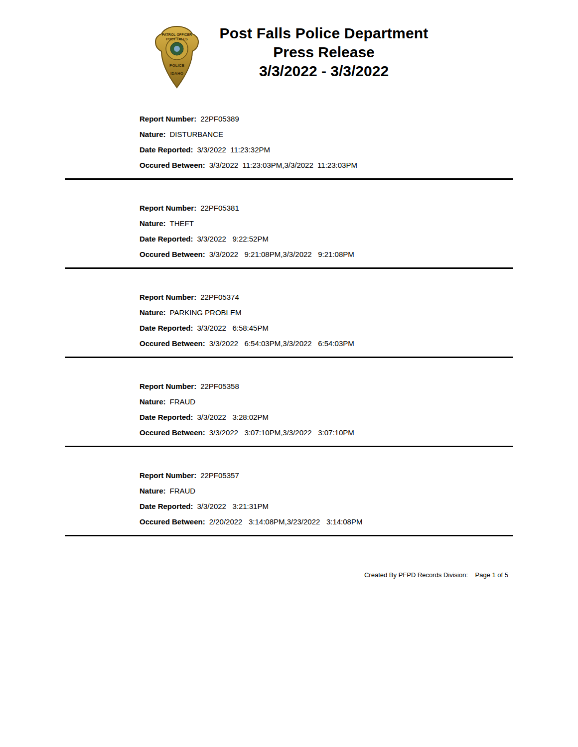PATROL OFFICER POST FALLS POLICE IDAHO
Post Falls Police Department
Press Release
3/3/2022 - 3/3/2022
Report Number:
22PF05389
Nature:
DISTURBANCE
Date Reported:
3/3/2022 11:23:32PM
Occured Between:
3/3/2022 11:23:03PM,3/3/2022 11:23:03PM
Report Number:
22PF05381
Nature:
THEFT
Date Reported:
3/3/2022 9:22:52PM
Occured Between:
3/3/2022 9:21:08PM,3/3/2022 9:21:08PM
Report Number:
22PF05374
Nature:
PARKING PROBLEM
Date Reported:
3/3/2022 6:58:45PM
Occured Between:
3/3/2022 6:54:03PM,3/3/2022 6:54:03PM
Report Number:
22PF05358
Nature:
FRAUD
Date Reported:
3/3/2022 3:28:02PM
Occured Between:
3/3/2022 3:07:10PM,3/3/2022 3:07:10PM
Report Number:
22PF05357
Nature:
FRAUD
Date Reported:
3/3/2022 3:21:31PM
Occured Between:
2/20/2022 3:14:08PM,3/23/2022 3:14:08PM
Created By PFPD Records Division: Page 1 of 5